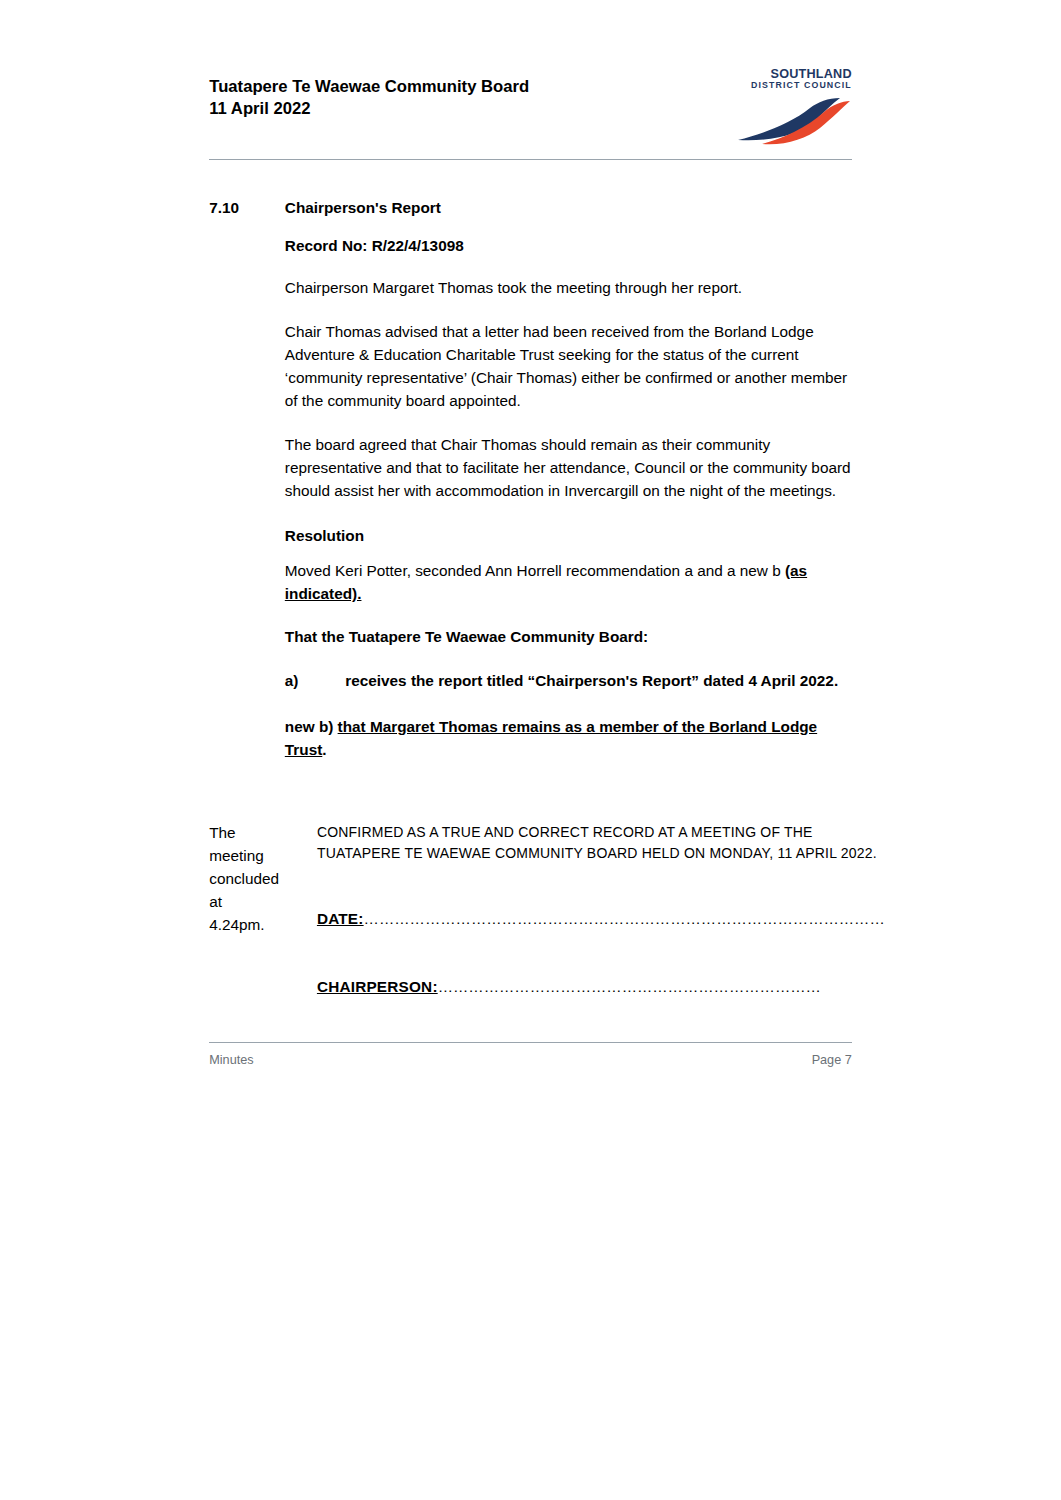Tuatapere Te Waewae Community Board
11 April 2022
SOUTHLANDDISTRICT COUNCIL
7.10
Chairperson's Report
Record No: R/22/4/13098
Chairperson Margaret Thomas took the meeting through her report.
Chair Thomas advised that a letter had been received from the Borland Lodge Adventure & Education Charitable Trust seeking for the status of the current ‘community representative’ (Chair Thomas) either be confirmed or another member of the community board appointed.
The board agreed that Chair Thomas should remain as their community representative and that to facilitate her attendance, Council or the community board should assist her with accommodation in Invercargill on the night of the meetings.
Resolution
Moved Keri Potter, seconded Ann Horrell recommendation a and a new b (as indicated).
That the Tuatapere Te Waewae Community Board:
a)
receives the report titled “Chairperson's Report” dated 4 April 2022.
new b) that Margaret Thomas remains as a member of the Borland Lodge Trust.
The meeting concluded at 4.24pm.
CONFIRMED AS A TRUE AND CORRECT RECORD AT A MEETING OF THE TUATAPERE TE WAEWAE COMMUNITY BOARD HELD ON MONDAY, 11 APRIL 2022.
DATE:…………………………………………………………………………………………
CHAIRPERSON:…………………………………………………………………
Minutes
Page 7